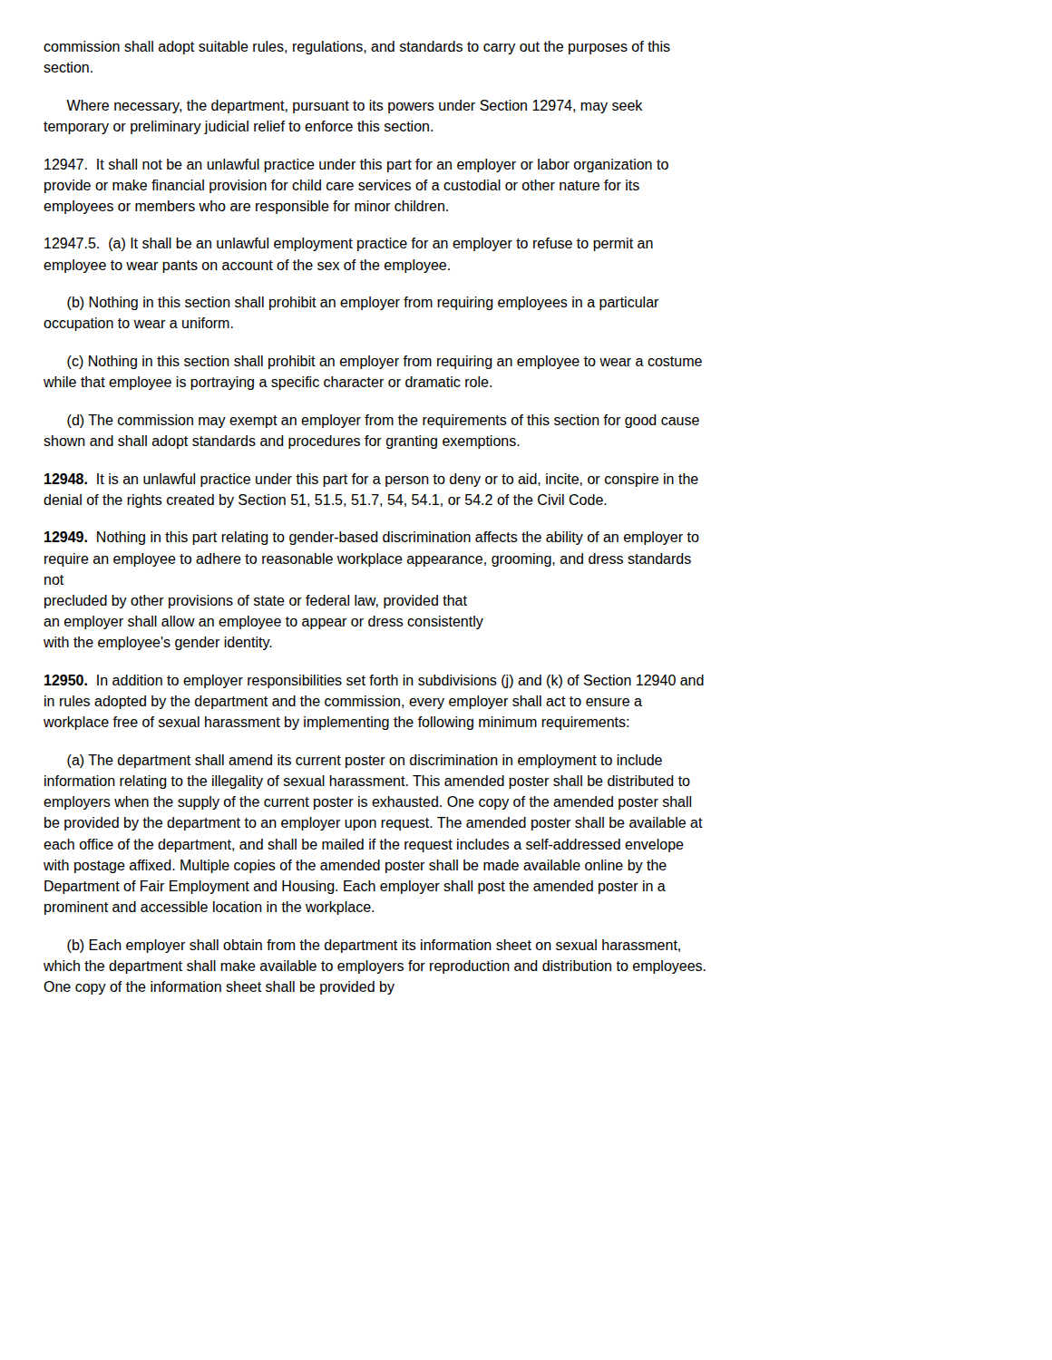commission shall adopt suitable rules, regulations, and standards to carry out the purposes of this section.
Where necessary, the department, pursuant to its powers under Section 12974, may seek temporary or preliminary judicial relief to enforce this section.
12947. It shall not be an unlawful practice under this part for an employer or labor organization to provide or make financial provision for child care services of a custodial or other nature for its employees or members who are responsible for minor children.
12947.5. (a) It shall be an unlawful employment practice for an employer to refuse to permit an employee to wear pants on account of the sex of the employee.
(b) Nothing in this section shall prohibit an employer from requiring employees in a particular occupation to wear a uniform.
(c) Nothing in this section shall prohibit an employer from requiring an employee to wear a costume while that employee is portraying a specific character or dramatic role.
(d) The commission may exempt an employer from the requirements of this section for good cause shown and shall adopt standards and procedures for granting exemptions.
12948. It is an unlawful practice under this part for a person to deny or to aid, incite, or conspire in the denial of the rights created by Section 51, 51.5, 51.7, 54, 54.1, or 54.2 of the Civil Code.
12949. Nothing in this part relating to gender-based discrimination affects the ability of an employer to require an employee to adhere to reasonable workplace appearance, grooming, and dress standards not
precluded by other provisions of state or federal law, provided that
an employer shall allow an employee to appear or dress consistently
with the employee's gender identity.
12950. In addition to employer responsibilities set forth in subdivisions (j) and (k) of Section 12940 and in rules adopted by the department and the commission, every employer shall act to ensure a workplace free of sexual harassment by implementing the following minimum requirements:
(a) The department shall amend its current poster on discrimination in employment to include information relating to the illegality of sexual harassment. This amended poster shall be distributed to employers when the supply of the current poster is exhausted. One copy of the amended poster shall be provided by the department to an employer upon request. The amended poster shall be available at each office of the department, and shall be mailed if the request includes a self-addressed envelope with postage affixed. Multiple copies of the amended poster shall be made available online by the Department of Fair Employment and Housing. Each employer shall post the amended poster in a prominent and accessible location in the workplace.
(b) Each employer shall obtain from the department its information sheet on sexual harassment, which the department shall make available to employers for reproduction and distribution to employees. One copy of the information sheet shall be provided by